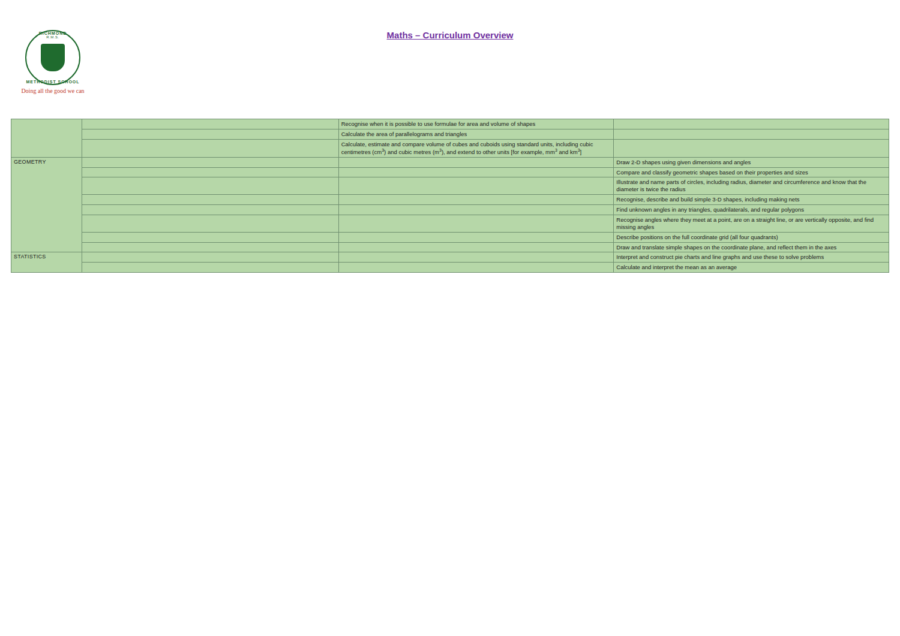RICHMOND
METHODIST SCHOOL
Doing all the good we can
Maths – Curriculum Overview
| | | Recognise when it is possible to use formulae for area and volume of shapes | |
| | Calculate the area of parallelograms and triangles | |
| | Calculate, estimate and compare volume of cubes and cuboids using standard units, including cubic centimetres (cm 3 ) and cubic metres (m 3 ), and extend to other units [for example, mm 3 and km 3 ] | |
| GEOMETRY | | | Draw 2-D shapes using given dimensions and angles |
| | | Compare and classify geometric shapes based on their properties and sizes |
| | | Illustrate and name parts of circles, including radius, diameter and circumference and know that the diameter is twice the radius |
| | | Recognise, describe and build simple 3-D shapes, including making nets |
| | | Find unknown angles in any triangles, quadrilaterals, and regular polygons |
| | | Recognise angles where they meet at a point, are on a straight line, or are vertically opposite, and find missing angles |
| | | Describe positions on the full coordinate grid (all four quadrants) |
| | | Draw and translate simple shapes on the coordinate plane, and reflect them in the axes |
| STATISTICS | | | Interpret and construct pie charts and line graphs and use these to solve problems |
| | | Calculate and interpret the mean as an average |